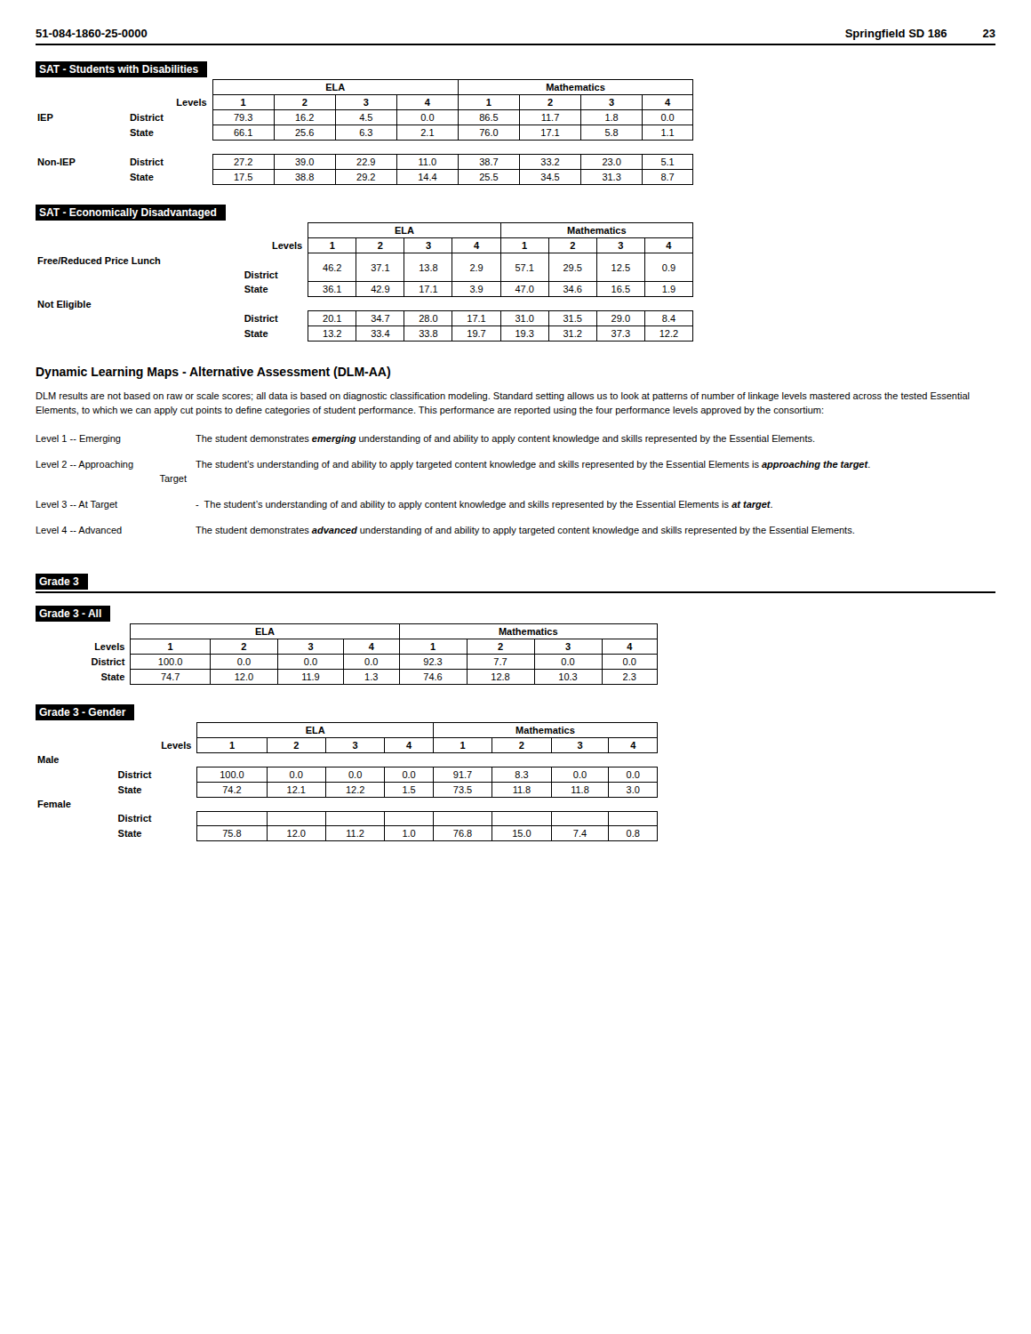51-084-1860-25-0000
Springfield SD 18623
SAT - Students with Disabilities
| | ELA | Mathematics |
| | Levels | 1 | 2 | 3 | 4 | 1 | 2 | 3 | 4 |
| IEP | District | 79.3 | 16.2 | 4.5 | 0.0 | 86.5 | 11.7 | 1.8 | 0.0 |
| | State | 66.1 | 25.6 | 6.3 | 2.1 | 76.0 | 17.1 | 5.8 | 1.1 |
| Non-IEP | District | 27.2 | 39.0 | 22.9 | 11.0 | 38.7 | 33.2 | 23.0 | 5.1 |
| | State | 17.5 | 38.8 | 29.2 | 14.4 | 25.5 | 34.5 | 31.3 | 8.7 |
SAT - Economically Disadvantaged
| | ELA | Mathematics |
| | Levels | 1 | 2 | 3 | 4 | 1 | 2 | 3 | 4 |
| Free/Reduced Price Lunch | | 46.2 | 37.1 | 13.8 | 2.9 | 57.1 | 29.5 | 12.5 | 0.9 |
| | District |
| | State | 36.1 | 42.9 | 17.1 | 3.9 | 47.0 | 34.6 | 16.5 | 1.9 |
| Not Eligible | | | | | | | | | |
| | District | 20.1 | 34.7 | 28.0 | 17.1 | 31.0 | 31.5 | 29.0 | 8.4 |
| | State | 13.2 | 33.4 | 33.8 | 19.7 | 19.3 | 31.2 | 37.3 | 12.2 |
Dynamic Learning Maps - Alternative Assessment (DLM-AA)
DLM results are not based on raw or scale scores; all data is based on diagnostic classification modeling. Standard setting allows us to look at patterns of number of linkage levels mastered across the tested Essential Elements, to which we can apply cut points to define categories of student performance. This performance are reported using the four performance levels approved by the consortium:
| Level 1 -- Emerging | The student demonstrates emerging understanding of and ability to apply content knowledge and skills represented by the Essential Elements. |
| Level 2 -- Approaching Target | The student’s understanding of and ability to apply targeted content knowledge and skills represented by the Essential Elements is approaching the target . |
| Level 3 -- At Target | - The student’s understanding of and ability to apply content knowledge and skills represented by the Essential Elements is at target . |
| Level 4 -- Advanced | The student demonstrates advanced understanding of and ability to apply targeted content knowledge and skills represented by the Essential Elements. |
Grade 3
Grade 3 - All
| | ELA | Mathematics |
| Levels | 1 | 2 | 3 | 4 | 1 | 2 | 3 | 4 |
| District | 100.0 | 0.0 | 0.0 | 0.0 | 92.3 | 7.7 | 0.0 | 0.0 |
| State | 74.7 | 12.0 | 11.9 | 1.3 | 74.6 | 12.8 | 10.3 | 2.3 |
Grade 3 - Gender
| | ELA | Mathematics |
| | Levels | 1 | 2 | 3 | 4 | 1 | 2 | 3 | 4 |
| Male | | | | | | | | | |
| | District | 100.0 | 0.0 | 0.0 | 0.0 | 91.7 | 8.3 | 0.0 | 0.0 |
| | State | 74.2 | 12.1 | 12.2 | 1.5 | 73.5 | 11.8 | 11.8 | 3.0 |
| Female | | | | | | | | | |
| | District | | | | | | | | |
| | State | 75.8 | 12.0 | 11.2 | 1.0 | 76.8 | 15.0 | 7.4 | 0.8 |